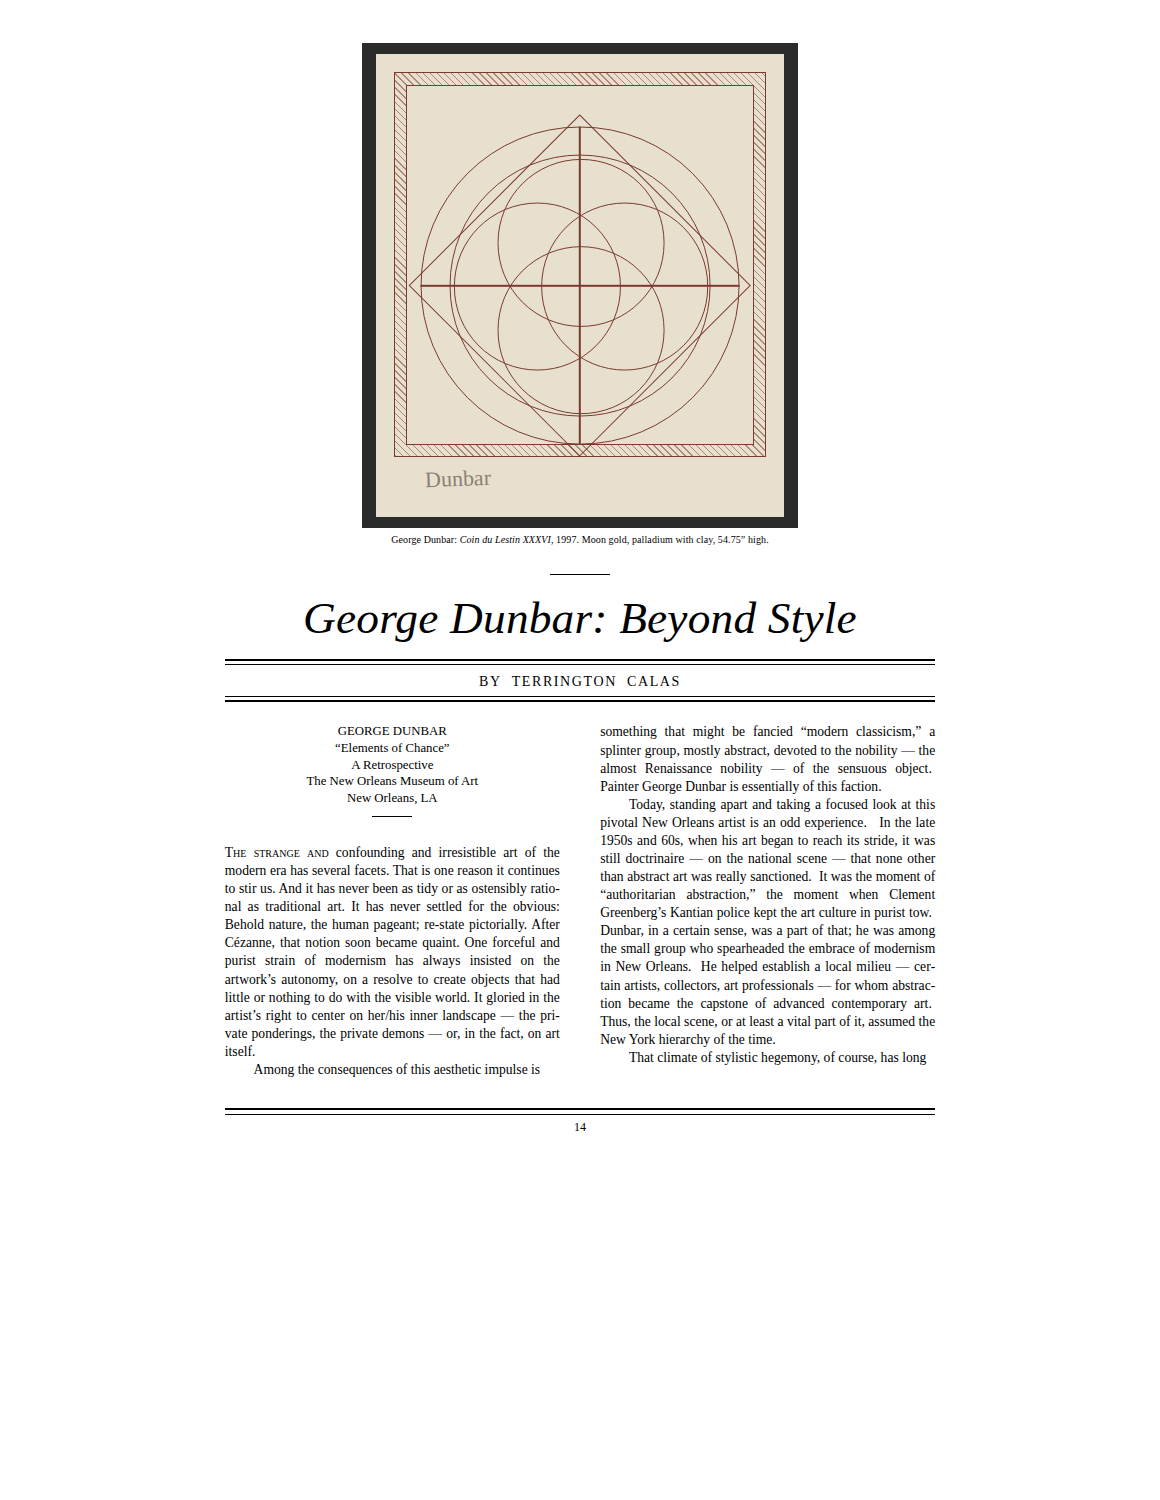Dunbar
George Dunbar: Coin du Lestin XXXVI, 1997. Moon gold, palladium with clay, 54.75” high.
George Dunbar: Beyond Style
BY TERRINGTON CALAS
GEORGE DUNBAR
“Elements of Chance”
A Retrospective
The New Orleans Museum of Art
New Orleans, LA
The strange and confounding and irresistible art of the modern era has several facets. That is one reason it continues to stir us. And it has never been as tidy or as ostensibly rational as traditional art. It has never settled for the obvious: Behold nature, the human pageant; re-state pictorially. After Cézanne, that notion soon became quaint. One forceful and purist strain of modernism has always insisted on the artwork’s autonomy, on a resolve to create objects that had little or nothing to do with the visible world. It gloried in the artist’s right to center on her/his inner landscape — the private ponderings, the private demons — or, in the fact, on art itself.
Among the consequences of this aesthetic impulse is
something that might be fancied “modern classicism,” a splinter group, mostly abstract, devoted to the nobility — the almost Renaissance nobility — of the sensuous object. Painter George Dunbar is essentially of this faction.
Today, standing apart and taking a focused look at this pivotal New Orleans artist is an odd experience. In the late 1950s and 60s, when his art began to reach its stride, it was still doctrinaire — on the national scene — that none other than abstract art was really sanctioned. It was the moment of “authoritarian abstraction,” the moment when Clement Greenberg’s Kantian police kept the art culture in purist tow. Dunbar, in a certain sense, was a part of that; he was among the small group who spearheaded the embrace of modernism in New Orleans. He helped establish a local milieu — certain artists, collectors, art professionals — for whom abstraction became the capstone of advanced contemporary art. Thus, the local scene, or at least a vital part of it, assumed the New York hierarchy of the time.
That climate of stylistic hegemony, of course, has long
14